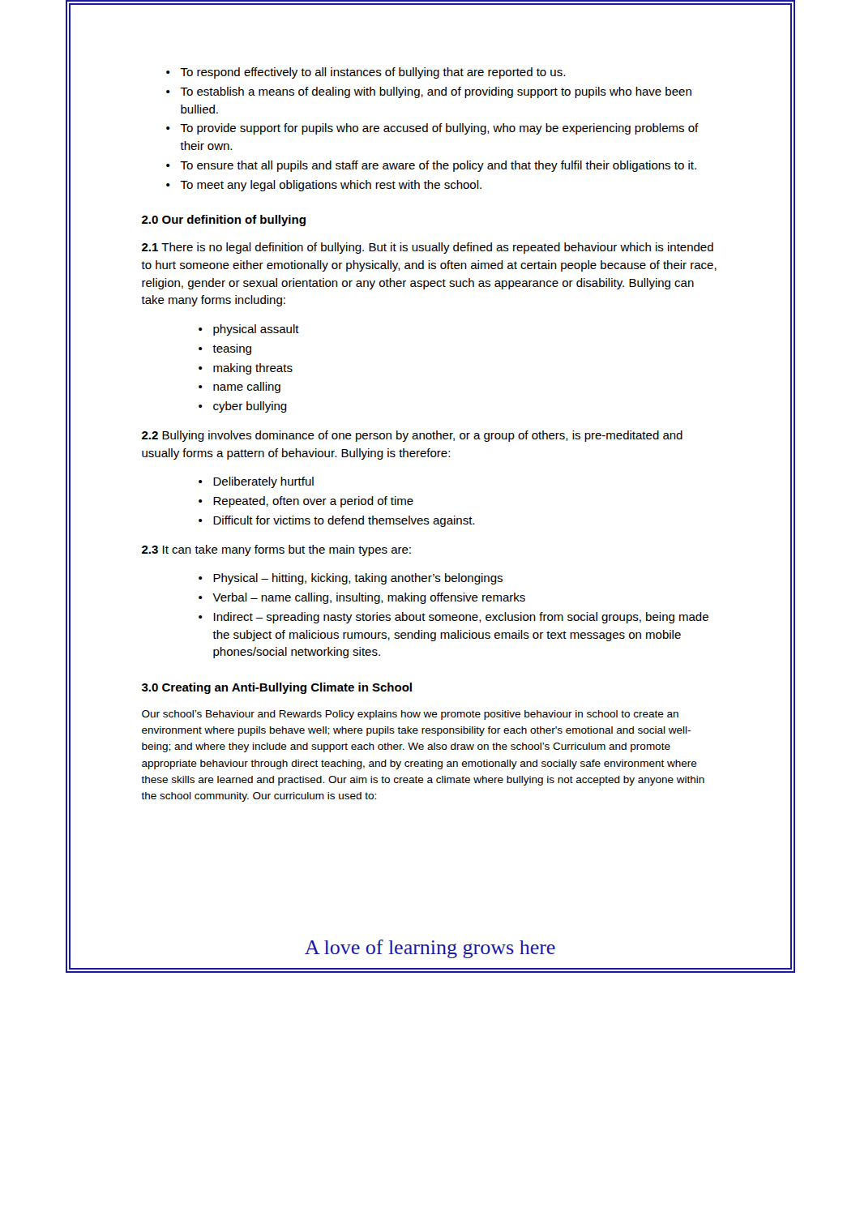To respond effectively to all instances of bullying that are reported to us.
To establish a means of dealing with bullying, and of providing support to pupils who have been bullied.
To provide support for pupils who are accused of bullying, who may be experiencing problems of their own.
To ensure that all pupils and staff are aware of the policy and that they fulfil their obligations to it.
To meet any legal obligations which rest with the school.
2.0 Our definition of bullying
2.1 There is no legal definition of bullying. But it is usually defined as repeated behaviour which is intended to hurt someone either emotionally or physically, and is often aimed at certain people because of their race, religion, gender or sexual orientation or any other aspect such as appearance or disability. Bullying can take many forms including:
physical assault
teasing
making threats
name calling
cyber bullying
2.2 Bullying involves dominance of one person by another, or a group of others, is pre-meditated and usually forms a pattern of behaviour. Bullying is therefore:
Deliberately hurtful
Repeated, often over a period of time
Difficult for victims to defend themselves against.
2.3 It can take many forms but the main types are:
Physical – hitting, kicking, taking another’s belongings
Verbal – name calling, insulting, making offensive remarks
Indirect – spreading nasty stories about someone, exclusion from social groups, being made the subject of malicious rumours, sending malicious emails or text messages on mobile phones/social networking sites.
3.0 Creating an Anti-Bullying Climate in School
Our school’s Behaviour and Rewards Policy explains how we promote positive behaviour in school to create an environment where pupils behave well; where pupils take responsibility for each other's emotional and social well-being; and where they include and support each other. We also draw on the school’s Curriculum and promote appropriate behaviour through direct teaching, and by creating an emotionally and socially safe environment where these skills are learned and practised. Our aim is to create a climate where bullying is not accepted by anyone within the school community. Our curriculum is used to:
A love of learning grows here